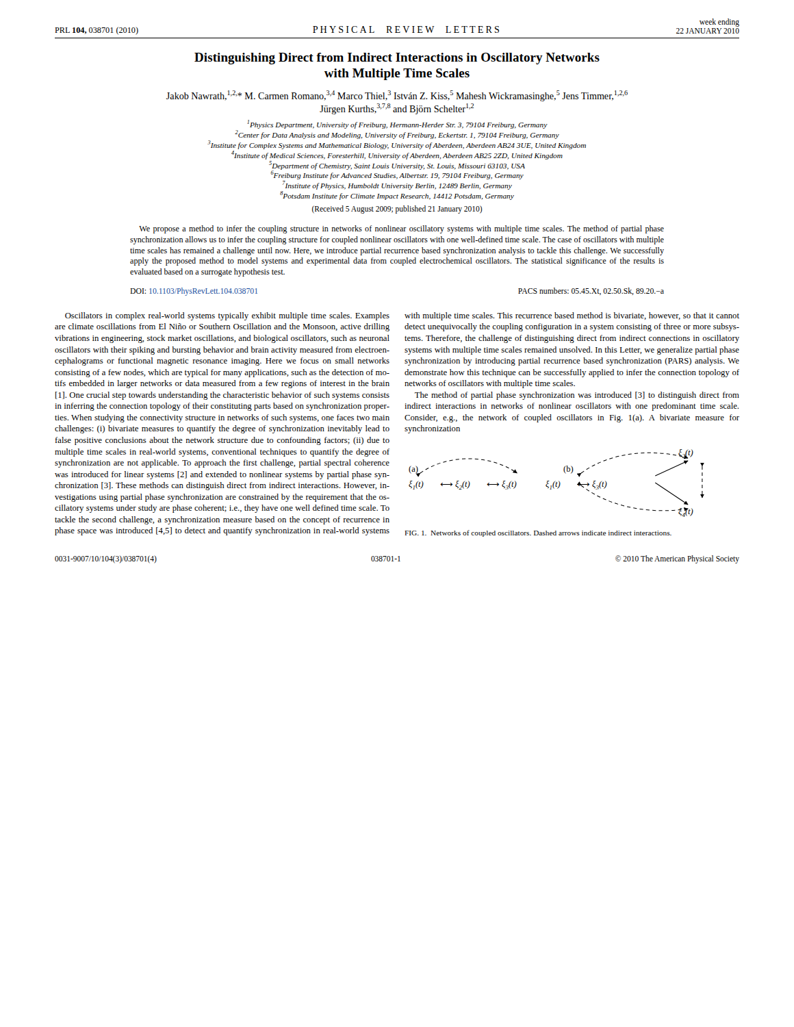PRL 104, 038701 (2010)
PHYSICAL REVIEW LETTERS
week ending22 JANUARY 2010
Distinguishing Direct from Indirect Interactions in Oscillatory Networks
with Multiple Time Scales
Jakob Nawrath,1,2,* M. Carmen Romano,3,4 Marco Thiel,3 István Z. Kiss,5 Mahesh Wickramasinghe,5 Jens Timmer,1,2,6
Jürgen Kurths,3,7,8 and Björn Schelter1,2
1Physics Department, University of Freiburg, Hermann-Herder Str. 3, 79104 Freiburg, Germany
2Center for Data Analysis and Modeling, University of Freiburg, Eckertstr. 1, 79104 Freiburg, Germany
3Institute for Complex Systems and Mathematical Biology, University of Aberdeen, Aberdeen AB24 3UE, United Kingdom
4Institute of Medical Sciences, Foresterhill, University of Aberdeen, Aberdeen AB25 2ZD, United Kingdom
5Department of Chemistry, Saint Louis University, St. Louis, Missouri 63103, USA
6Freiburg Institute for Advanced Studies, Albertstr. 19, 79104 Freiburg, Germany
7Institute of Physics, Humboldt University Berlin, 12489 Berlin, Germany
8Potsdam Institute for Climate Impact Research, 14412 Potsdam, Germany
(Received 5 August 2009; published 21 January 2010)
We propose a method to infer the coupling structure in networks of nonlinear oscillatory systems with multiple time scales. The method of partial phase synchronization allows us to infer the coupling structure for coupled nonlinear oscillators with one well-defined time scale. The case of oscillators with multiple time scales has remained a challenge until now. Here, we introduce partial recurrence based synchronization analysis to tackle this challenge. We successfully apply the proposed method to model systems and experimental data from coupled electrochemical oscillators. The statistical significance of the results is evaluated based on a surrogate hypothesis test.
DOI: 10.1103/PhysRevLett.104.038701
PACS numbers: 05.45.Xt, 02.50.Sk, 89.20.−a
Oscillators in complex real-world systems typically exhibit multiple time scales. Examples are climate oscillations from El Niño or Southern Oscillation and the Monsoon, active drilling vibrations in engineering, stock market oscillations, and biological oscillators, such as neuronal oscillators with their spiking and bursting behavior and brain activity measured from electroencephalograms or functional magnetic resonance imaging. Here we focus on small networks consisting of a few nodes, which are typical for many applications, such as the detection of motifs embedded in larger networks or data measured from a few regions of interest in the brain [1]. One crucial step towards understanding the characteristic behavior of such systems consists in inferring the connection topology of their constituting parts based on synchronization properties. When studying the connectivity structure in networks of such systems, one faces two main challenges: (i) bivariate measures to quantify the degree of synchronization inevitably lead to false positive conclusions about the network structure due to confounding factors; (ii) due to multiple time scales in real-world systems, conventional techniques to quantify the degree of synchronization are not applicable. To approach the first challenge, partial spectral coherence was introduced for linear systems [2] and extended to nonlinear systems by partial phase synchronization [3]. These methods can distinguish direct from indirect interactions. However, investigations using partial phase synchronization are constrained by the requirement that the oscillatory systems under study are phase coherent; i.e., they have one well defined time scale. To tackle the second challenge, a synchronization measure based on the concept of recurrence in phase space was introduced [4,5] to detect and quantify synchronization in real-world systems with multiple time scales. This recurrence based method is bivariate, however, so that it cannot detect unequivocally the coupling configuration in a system consisting of three or more subsystems. Therefore, the challenge of distinguishing direct from indirect connections in oscillatory systems with multiple time scales remained unsolved. In this Letter, we generalize partial phase synchronization by introducing partial recurrence based synchronization (PARS) analysis. We demonstrate how this technique can be successfully applied to infer the connection topology of networks of oscillators with multiple time scales.
The method of partial phase synchronization was introduced [3] to distinguish direct from indirect interactions in networks of nonlinear oscillators with one predominant time scale. Consider, e.g., the network of coupled oscillators in Fig. 1(a). A bivariate measure for synchronization
(a) (b) ξ1(t) ⟷ ξ2(t) ⟷ ξ3(t) ξ1(t) ⟷ ξ3(t) ξ2(t) ξ4(t)
FIG. 1. Networks of coupled oscillators. Dashed arrows indicate indirect interactions.
0031-9007/10/104(3)/038701(4)
038701-1
© 2010 The American Physical Society